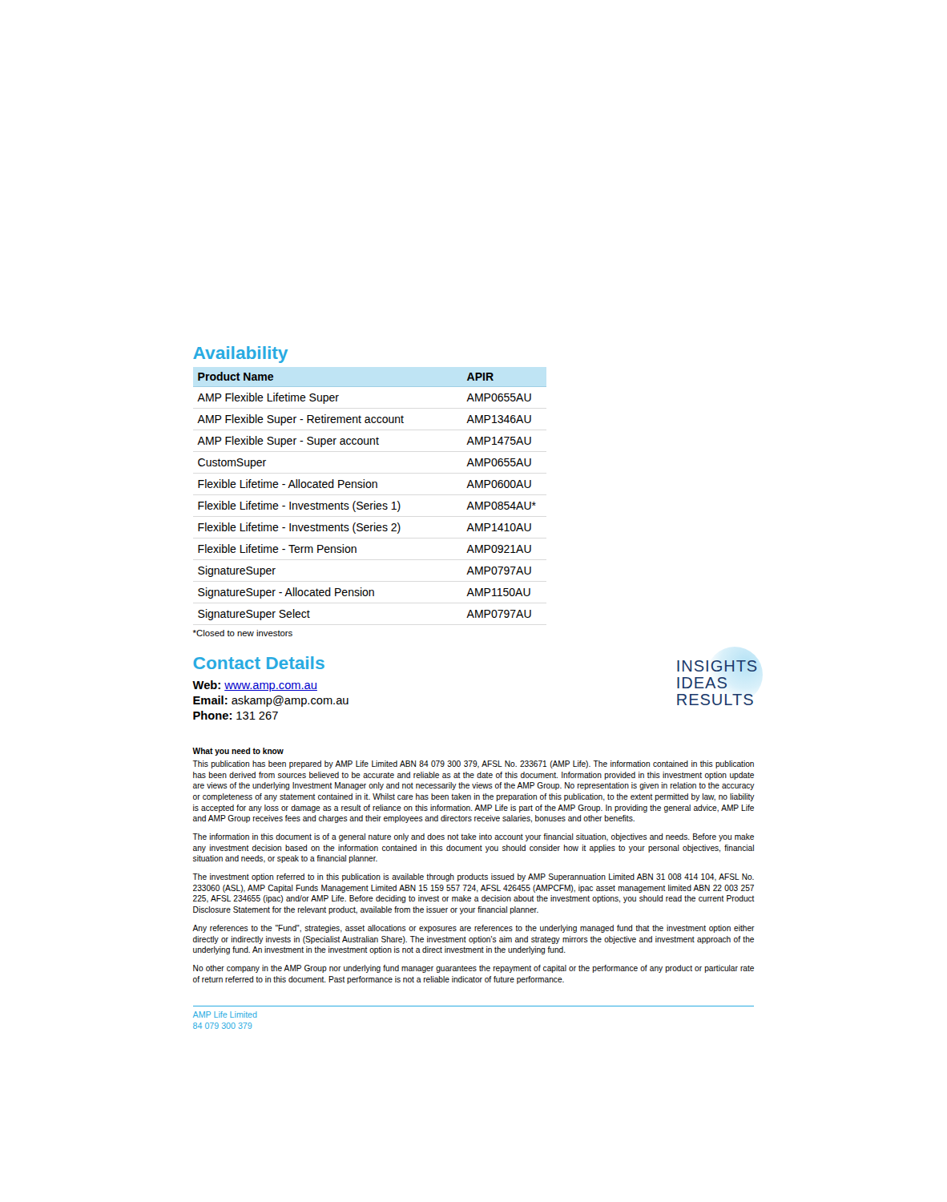Availability
| Product Name | APIR |
| --- | --- |
| AMP Flexible Lifetime Super | AMP0655AU |
| AMP Flexible Super - Retirement account | AMP1346AU |
| AMP Flexible Super - Super account | AMP1475AU |
| CustomSuper | AMP0655AU |
| Flexible Lifetime - Allocated Pension | AMP0600AU |
| Flexible Lifetime - Investments (Series 1) | AMP0854AU* |
| Flexible Lifetime - Investments (Series 2) | AMP1410AU |
| Flexible Lifetime - Term Pension | AMP0921AU |
| SignatureSuper | AMP0797AU |
| SignatureSuper - Allocated Pension | AMP1150AU |
| SignatureSuper Select | AMP0797AU |
*Closed to new investors
Contact Details
Web: www.amp.com.au
Email: askamp@amp.com.au
Phone: 131 267
INSIGHTS
IDEAS
RESULTS
What you need to know
This publication has been prepared by AMP Life Limited ABN 84 079 300 379, AFSL No. 233671 (AMP Life). The information contained in this publication has been derived from sources believed to be accurate and reliable as at the date of this document. Information provided in this investment option update are views of the underlying Investment Manager only and not necessarily the views of the AMP Group. No representation is given in relation to the accuracy or completeness of any statement contained in it. Whilst care has been taken in the preparation of this publication, to the extent permitted by law, no liability is accepted for any loss or damage as a result of reliance on this information. AMP Life is part of the AMP Group. In providing the general advice, AMP Life and AMP Group receives fees and charges and their employees and directors receive salaries, bonuses and other benefits.
The information in this document is of a general nature only and does not take into account your financial situation, objectives and needs. Before you make any investment decision based on the information contained in this document you should consider how it applies to your personal objectives, financial situation and needs, or speak to a financial planner.
The investment option referred to in this publication is available through products issued by AMP Superannuation Limited ABN 31 008 414 104, AFSL No. 233060 (ASL), AMP Capital Funds Management Limited ABN 15 159 557 724, AFSL 426455 (AMPCFM), ipac asset management limited ABN 22 003 257 225, AFSL 234655 (ipac) and/or AMP Life. Before deciding to invest or make a decision about the investment options, you should read the current Product Disclosure Statement for the relevant product, available from the issuer or your financial planner.
Any references to the "Fund", strategies, asset allocations or exposures are references to the underlying managed fund that the investment option either directly or indirectly invests in (Specialist Australian Share). The investment option's aim and strategy mirrors the objective and investment approach of the underlying fund. An investment in the investment option is not a direct investment in the underlying fund.
No other company in the AMP Group nor underlying fund manager guarantees the repayment of capital or the performance of any product or particular rate of return referred to in this document. Past performance is not a reliable indicator of future performance.
AMP Life Limited
84 079 300 379